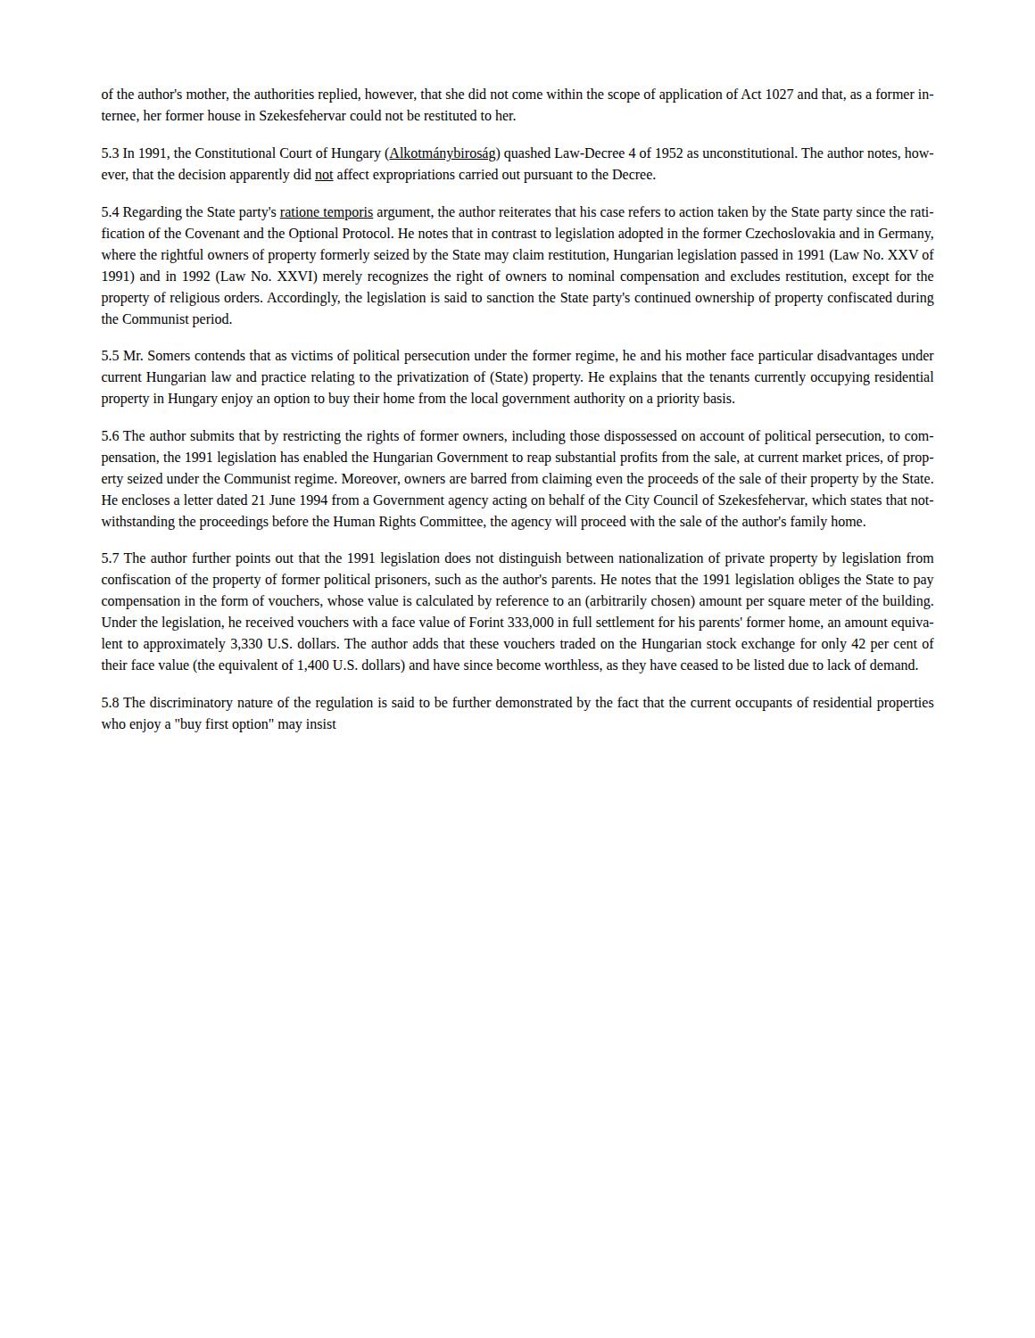of the author's mother, the authorities replied, however, that she did not come within the scope of application of Act 1027 and that, as a former internee, her former house in Szekesfehervar could not be restituted to her.
5.3 In 1991, the Constitutional Court of Hungary (Alkotmánybiroság) quashed Law-Decree 4 of 1952 as unconstitutional. The author notes, however, that the decision apparently did not affect expropriations carried out pursuant to the Decree.
5.4 Regarding the State party's ratione temporis argument, the author reiterates that his case refers to action taken by the State party since the ratification of the Covenant and the Optional Protocol. He notes that in contrast to legislation adopted in the former Czechoslovakia and in Germany, where the rightful owners of property formerly seized by the State may claim restitution, Hungarian legislation passed in 1991 (Law No. XXV of 1991) and in 1992 (Law No. XXVI) merely recognizes the right of owners to nominal compensation and excludes restitution, except for the property of religious orders. Accordingly, the legislation is said to sanction the State party's continued ownership of property confiscated during the Communist period.
5.5 Mr. Somers contends that as victims of political persecution under the former regime, he and his mother face particular disadvantages under current Hungarian law and practice relating to the privatization of (State) property. He explains that the tenants currently occupying residential property in Hungary enjoy an option to buy their home from the local government authority on a priority basis.
5.6 The author submits that by restricting the rights of former owners, including those dispossessed on account of political persecution, to compensation, the 1991 legislation has enabled the Hungarian Government to reap substantial profits from the sale, at current market prices, of property seized under the Communist regime. Moreover, owners are barred from claiming even the proceeds of the sale of their property by the State. He encloses a letter dated 21 June 1994 from a Government agency acting on behalf of the City Council of Szekesfehervar, which states that notwithstanding the proceedings before the Human Rights Committee, the agency will proceed with the sale of the author's family home.
5.7 The author further points out that the 1991 legislation does not distinguish between nationalization of private property by legislation from confiscation of the property of former political prisoners, such as the author's parents. He notes that the 1991 legislation obliges the State to pay compensation in the form of vouchers, whose value is calculated by reference to an (arbitrarily chosen) amount per square meter of the building. Under the legislation, he received vouchers with a face value of Forint 333,000 in full settlement for his parents' former home, an amount equivalent to approximately 3,330 U.S. dollars. The author adds that these vouchers traded on the Hungarian stock exchange for only 42 per cent of their face value (the equivalent of 1,400 U.S. dollars) and have since become worthless, as they have ceased to be listed due to lack of demand.
5.8 The discriminatory nature of the regulation is said to be further demonstrated by the fact that the current occupants of residential properties who enjoy a "buy first option" may insist